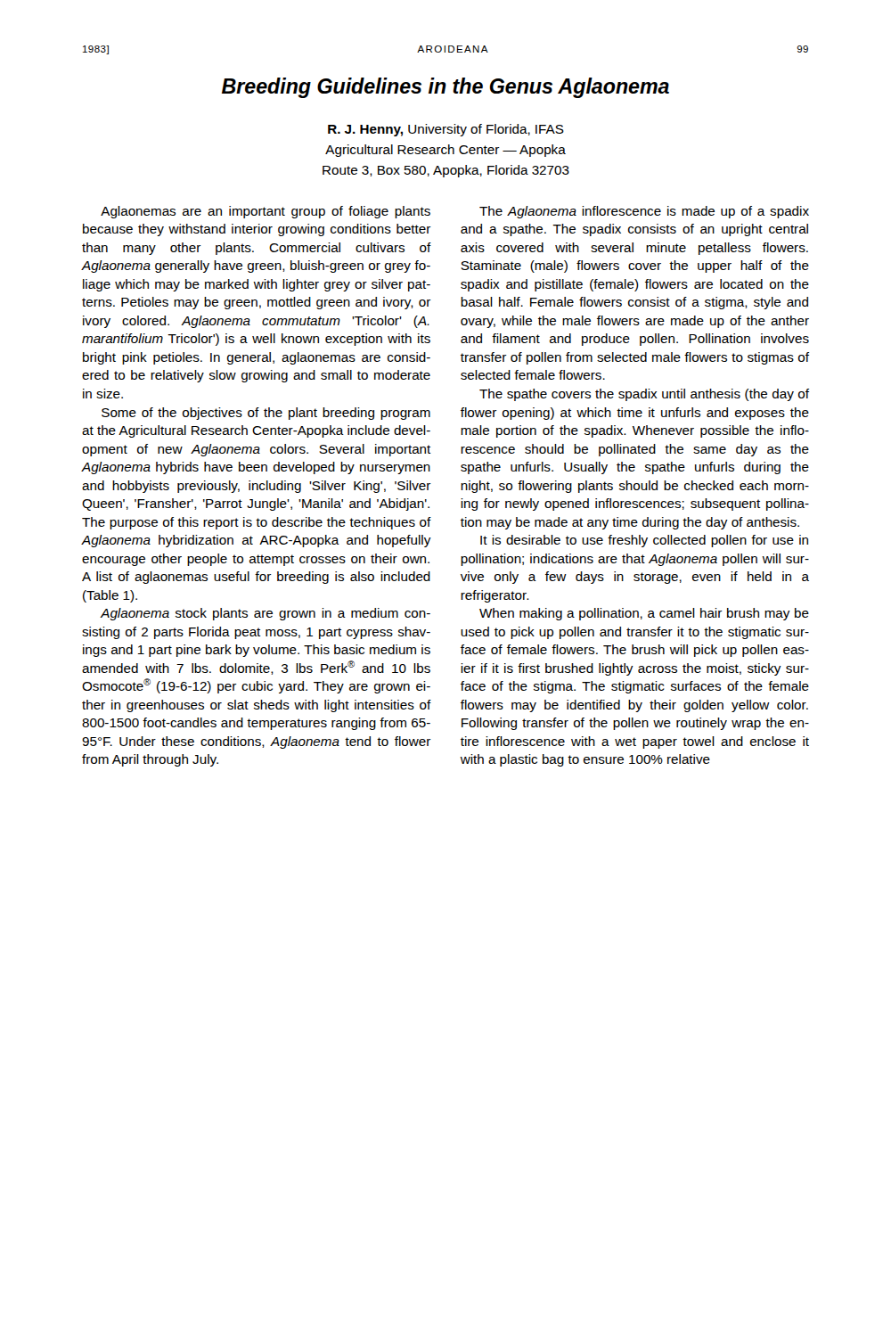1983] AROIDEANA 99
Breeding Guidelines in the Genus Aglaonema
R. J. Henny, University of Florida, IFAS
Agricultural Research Center — Apopka
Route 3, Box 580, Apopka, Florida 32703
Aglaonemas are an important group of foliage plants because they withstand interior growing conditions better than many other plants. Commercial cultivars of Aglaonema generally have green, bluish-green or grey foliage which may be marked with lighter grey or silver patterns. Petioles may be green, mottled green and ivory, or ivory colored. Aglaonema commutatum 'Tricolor' (A. marantifolium Tricolor') is a well known exception with its bright pink petioles. In general, aglaonemas are considered to be relatively slow growing and small to moderate in size.
Some of the objectives of the plant breeding program at the Agricultural Research Center-Apopka include development of new Aglaonema colors. Several important Aglaonema hybrids have been developed by nurserymen and hobbyists previously, including 'Silver King', 'Silver Queen', 'Fransher', 'Parrot Jungle', 'Manila' and 'Abidjan'. The purpose of this report is to describe the techniques of Aglaonema hybridization at ARC-Apopka and hopefully encourage other people to attempt crosses on their own. A list of aglaonemas useful for breeding is also included (Table 1).
Aglaonema stock plants are grown in a medium consisting of 2 parts Florida peat moss, 1 part cypress shavings and 1 part pine bark by volume. This basic medium is amended with 7 lbs. dolomite, 3 lbs Perk® and 10 lbs Osmocote® (19-6-12) per cubic yard. They are grown either in greenhouses or slat sheds with light intensities of 800-1500 foot-candles and temperatures ranging from 65-95°F. Under these conditions, Aglaonema tend to flower from April through July.
The Aglaonema inflorescence is made up of a spadix and a spathe. The spadix consists of an upright central axis covered with several minute petalless flowers. Staminate (male) flowers cover the upper half of the spadix and pistillate (female) flowers are located on the basal half. Female flowers consist of a stigma, style and ovary, while the male flowers are made up of the anther and filament and produce pollen. Pollination involves transfer of pollen from selected male flowers to stigmas of selected female flowers.
The spathe covers the spadix until anthesis (the day of flower opening) at which time it unfurls and exposes the male portion of the spadix. Whenever possible the inflorescence should be pollinated the same day as the spathe unfurls. Usually the spathe unfurls during the night, so flowering plants should be checked each morning for newly opened inflorescences; subsequent pollination may be made at any time during the day of anthesis.
It is desirable to use freshly collected pollen for use in pollination; indications are that Aglaonema pollen will survive only a few days in storage, even if held in a refrigerator.
When making a pollination, a camel hair brush may be used to pick up pollen and transfer it to the stigmatic surface of female flowers. The brush will pick up pollen easier if it is first brushed lightly across the moist, sticky surface of the stigma. The stigmatic surfaces of the female flowers may be identified by their golden yellow color. Following transfer of the pollen we routinely wrap the entire inflorescence with a wet paper towel and enclose it with a plastic bag to ensure 100% relative